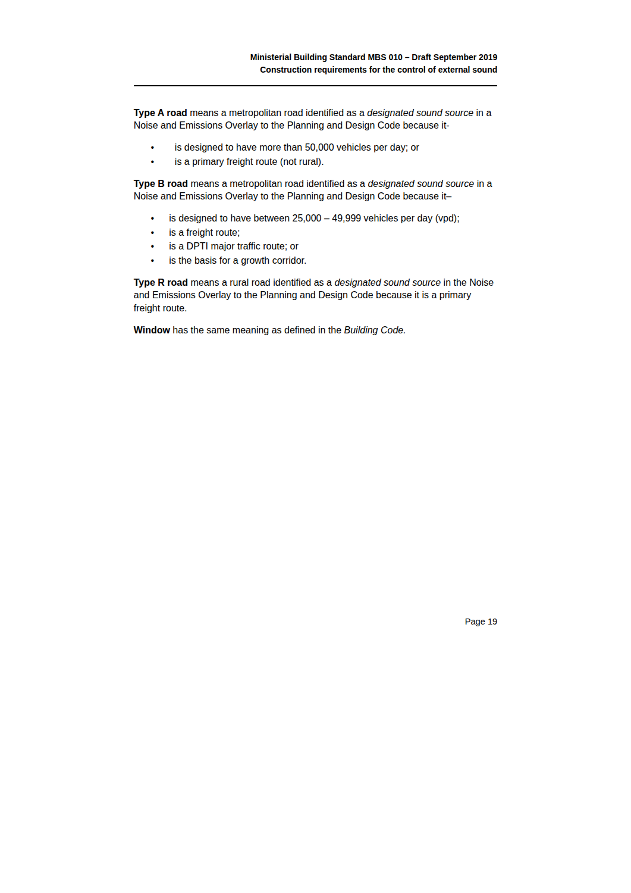Ministerial Building Standard MBS 010 – Draft September 2019
Construction requirements for the control of external sound
Type A road means a metropolitan road identified as a designated sound source in a Noise and Emissions Overlay to the Planning and Design Code because it-
is designed to have more than 50,000 vehicles per day; or
is a primary freight route (not rural).
Type B road means a metropolitan road identified as a designated sound source in a Noise and Emissions Overlay to the Planning and Design Code because it–
is designed to have between 25,000 – 49,999 vehicles per day (vpd);
is a freight route;
is a DPTI major traffic route; or
is the basis for a growth corridor.
Type R road means a rural road identified as a designated sound source in the Noise and Emissions Overlay to the Planning and Design Code because it is a primary freight route.
Window has the same meaning as defined in the Building Code.
Page 19